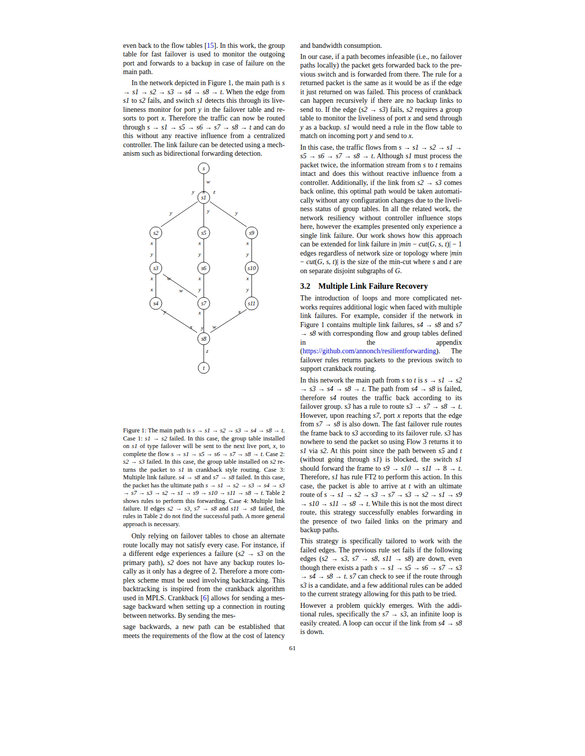even back to the flow tables [15]. In this work, the group table for fast failover is used to monitor the outgoing port and forwards to a backup in case of failure on the main path.
In the network depicted in Figure 1, the main path is s → s1 → s2 → s3 → s4 → s8 → t. When the edge from s1 to s2 fails, and switch s1 detects this through its livelineness monitor for port y in the failover table and resorts to port x. Therefore the traffic can now be routed through s → s1 → s5 → s6 → s7 → s8 → t and can do this without any reactive influence from a centralized controller. The link failure can be detected using a mechanism such as bidirectional forwarding detection.
s s1 s2 s5 s9 s3 s6 s10 s4 s7 s11 s8 t w y x z y y y x y x y x y x x w w x y x y y x x x y w z
Figure 1: The main path is s → s1 → s2 → s3 → s4 → s8 → t. Case 1: s1 → s2 failed. In this case, the group table installed on s1 of type failover will be sent to the next live port, x, to complete the flow s → s1 → s5 → s6 → s7 → s8 → t. Case 2: s2 → s3 failed. In this case, the group table installed on s2 returns the packet to s1 in crankback style routing. Case 3: Multiple link failure. s4 → s8 and s7 → s8 failed. In this case, the packet has the ultimate path s → s1 → s2 → s3 → s4 → s3 → s7 → s3 → s2 → s1 → s9 → s10 → s11 → s8 → t. Table 2 shows rules to perform this forwarding. Case 4: Multiple link failure. If edges s2 → s3, s7 → s8 and s11 → s8 failed, the rules in Table 2 do not find the successful path. A more general approach is necessary.
Only relying on failover tables to chose an alternate route locally may not satisfy every case. For instance, if a different edge experiences a failure (s2 → s3 on the primary path), s2 does not have any backup routes locally as it only has a degree of 2. Therefore a more complex scheme must be used involving backtracking. This backtracking is inspired from the crankback algorithm used in MPLS. Crankback [6] allows for sending a message backward when setting up a connection in routing between networks. By sending the mes-
sage backwards, a new path can be established that meets the requirements of the flow at the cost of latency and bandwidth consumption.
In our case, if a path becomes infeasible (i.e., no failover paths locally) the packet gets forwarded back to the previous switch and is forwarded from there. The rule for a returned packet is the same as it would be as if the edge it just returned on was failed. This process of crankback can happen recursively if there are no backup links to send to. If the edge (s2 → s3) fails, s2 requires a group table to monitor the liveliness of port x and send through y as a backup. s1 would need a rule in the flow table to match on incoming port y and send to x.
In this case, the traffic flows from s → s1 → s2 → s1 → s5 → s6 → s7 → s8 → t. Although s1 must process the packet twice, the information stream from s to t remains intact and does this without reactive influence from a controller. Additionally, if the link from s2 → s3 comes back online, this optimal path would be taken automatically without any configuration changes due to the liveliness status of group tables. In all the related work, the network resiliency without controller influence stops here, however the examples presented only experience a single link failure. Our work shows how this approach can be extended for link failure in |min − cut(G, s, t)| − 1 edges regardless of network size or topology where |min − cut(G, s, t)| is the size of the min-cut where s and t are on separate disjoint subgraphs of G.
3.2 Multiple Link Failure Recovery
The introduction of loops and more complicated networks requires additional logic when faced with multiple link failures. For example, consider if the network in Figure 1 contains multiple link failures, s4 → s8 and s7 → s8 with corresponding flow and group tables defined in the appendix (https://github.com/annonch/resilientforwarding). The failover rules returns packets to the previous switch to support crankback routing.
In this network the main path from s to t is s → s1 → s2 → s3 → s4 → s8 → t. The path from s4 → s8 is failed, therefore s4 routes the traffic back according to its failover group. s3 has a rule to route s3 → s7 → s8 → t. However, upon reaching s7, port x reports that the edge from s7 → s8 is also down. The fast failover rule routes the frame back to s3 according to its failover rule. s3 has nowhere to send the packet so using Flow 3 returns it to s1 via s2. At this point since the path between s5 and t (without going through s1) is blocked, the switch s1 should forward the frame to s9 → s10 → s11 → 8 → t. Therefore, s1 has rule FT2 to perform this action. In this case, the packet is able to arrive at t with an ultimate route of s → s1 → s2 → s3 → s7 → s3 → s2 → s1 → s9 → s10 → s11 → s8 → t. While this is not the most direct route, this strategy successfully enables forwarding in the presence of two failed links on the primary and backup paths.
This strategy is specifically tailored to work with the failed edges. The previous rule set fails if the following edges (s2 → s3, s7 → s8, s11 → s8) are down, even though there exists a path s → s1 → s5 → s6 → s7 → s3 → s4 → s8 → t. s7 can check to see if the route through s3 is a candidate, and a few additional rules can be added to the current strategy allowing for this path to be tried.
However a problem quickly emerges. With the additional rules, specifically the s7 → s3, an infinite loop is easily created. A loop can occur if the link from s4 → s8 is down.
61